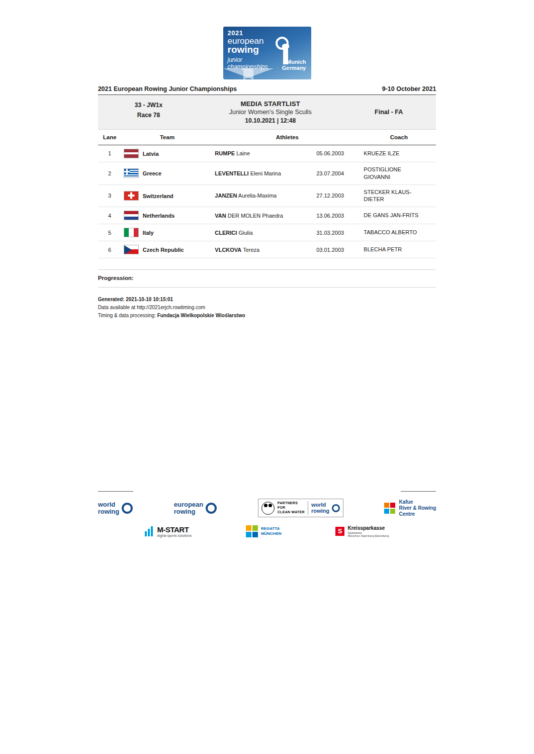2021 european rowing junior championships Munich
Germany
2021 European Rowing Junior Championships
9-10 October 2021
33 - JW1x
Race 78
MEDIA STARTLIST
Junior Women's Single Sculls
10.10.2021 | 12:48
Final - FA
| Lane | Team | Athletes | Coach |
| --- | --- | --- | --- |
| 1 | Latvia | RUMPE Laine | 05.06.2003 | KRUEZE ILZE |
| 2 | Greece | LEVENTELLI Eleni Marina | 23.07.2004 | POSTIGLIONE GIOVANNI |
| 3 | Switzerland | JANZEN Aurelia-Maxima | 27.12.2003 | STECKER KLAUS- DIETER |
| 4 | Netherlands | VAN DER MOLEN Phaedra | 13.06.2003 | DE GANS JAN-FRITS |
| 5 | Italy | CLERICI Giulia | 31.03.2003 | TABACCO ALBERTO |
| 6 | Czech Republic | VLCKOVA Tereza | 03.01.2003 | BLECHA PETR |
Progression:
Generated: 2021-10-10 10:15:01
Data available at http://2021erjch.rowtiming.com
Timing & data processing: Fundacja Wielkopolskie Wioślarstwo
world
rowing
european
rowing
PARTNERS
FOR
CLEAN WATER
world
rowing
Kafue
River & Rowing
Centre
M-START
digital sports solutions
REGATTA
MÜNCHEN
S
Kreissparkasse
Sparkasse
München Starnberg Ebersberg